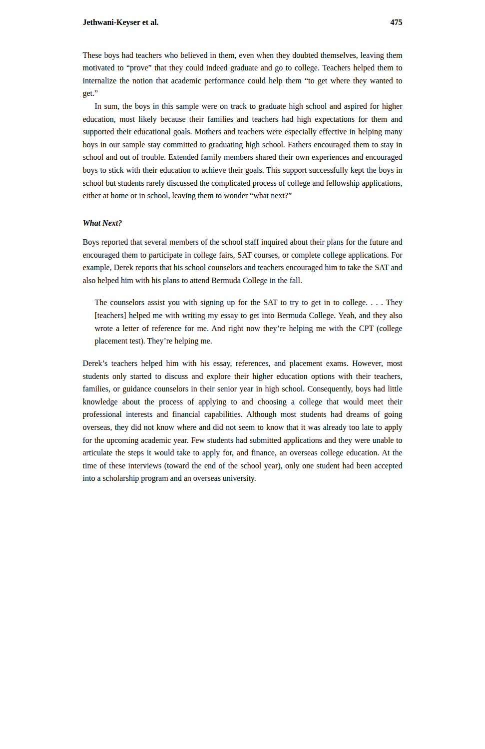Jethwani-Keyser et al. 475
These boys had teachers who believed in them, even when they doubted themselves, leaving them motivated to “prove” that they could indeed graduate and go to college. Teachers helped them to internalize the notion that academic performance could help them “to get where they wanted to get.”
In sum, the boys in this sample were on track to graduate high school and aspired for higher education, most likely because their families and teachers had high expectations for them and supported their educational goals. Mothers and teachers were especially effective in helping many boys in our sample stay committed to graduating high school. Fathers encouraged them to stay in school and out of trouble. Extended family members shared their own experiences and encouraged boys to stick with their education to achieve their goals. This support successfully kept the boys in school but students rarely discussed the complicated process of college and fellowship applications, either at home or in school, leaving them to wonder “what next?”
What Next?
Boys reported that several members of the school staff inquired about their plans for the future and encouraged them to participate in college fairs, SAT courses, or complete college applications. For example, Derek reports that his school counselors and teachers encouraged him to take the SAT and also helped him with his plans to attend Bermuda College in the fall.
The counselors assist you with signing up for the SAT to try to get in to college. . . . They [teachers] helped me with writing my essay to get into Bermuda College. Yeah, and they also wrote a letter of reference for me. And right now they’re helping me with the CPT (college placement test). They’re helping me.
Derek’s teachers helped him with his essay, references, and placement exams. However, most students only started to discuss and explore their higher education options with their teachers, families, or guidance counselors in their senior year in high school. Consequently, boys had little knowledge about the process of applying to and choosing a college that would meet their professional interests and financial capabilities. Although most students had dreams of going overseas, they did not know where and did not seem to know that it was already too late to apply for the upcoming academic year. Few students had submitted applications and they were unable to articulate the steps it would take to apply for, and finance, an overseas college education. At the time of these interviews (toward the end of the school year), only one student had been accepted into a scholarship program and an overseas university.